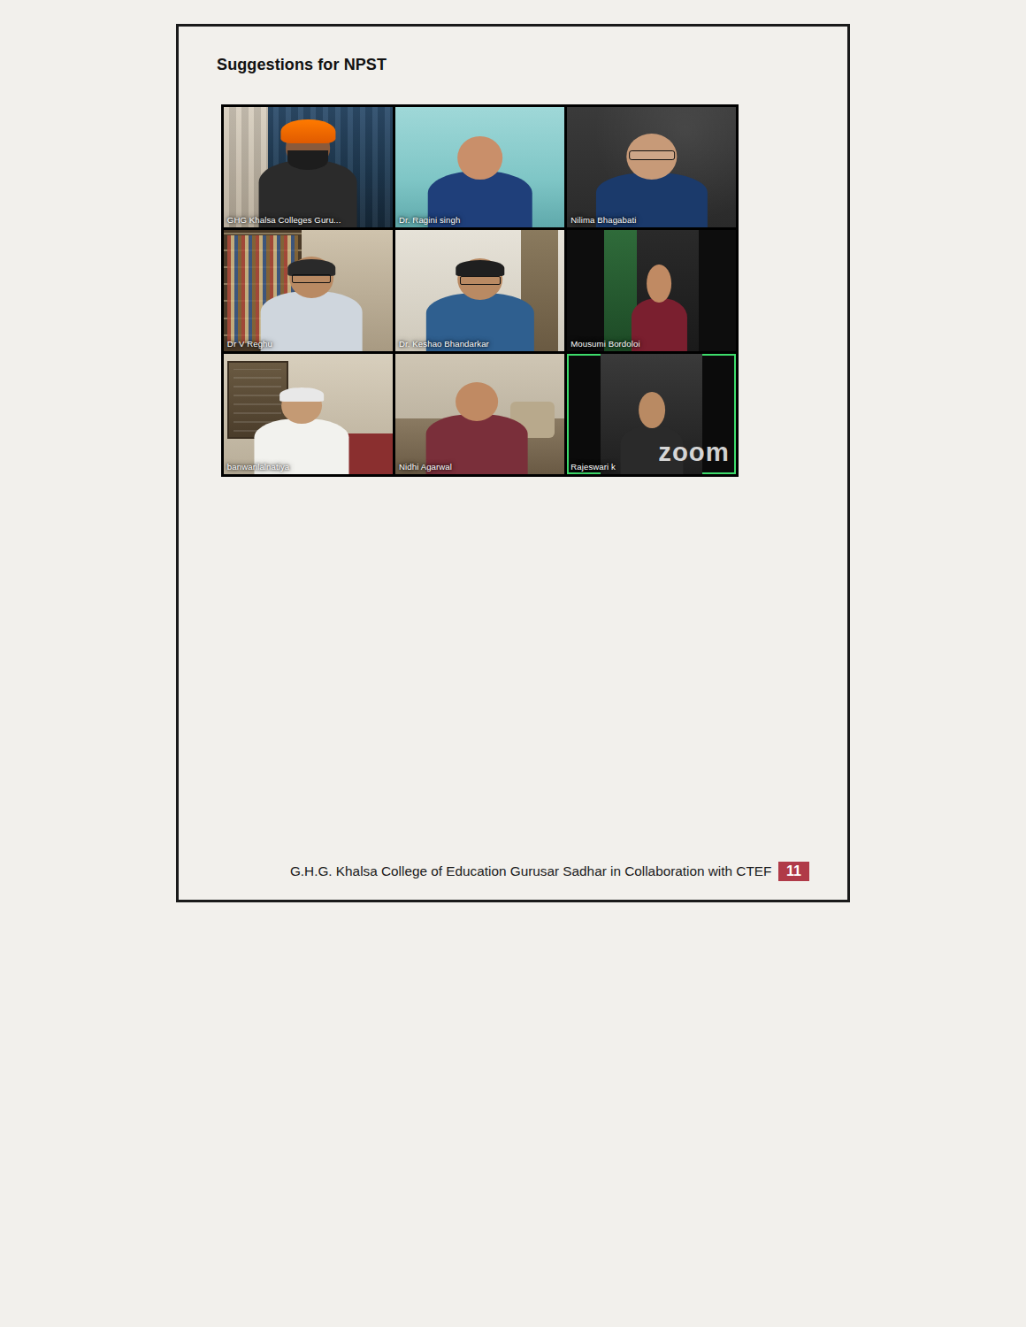Suggestions for NPST
GHG Khalsa Colleges Guru...
Dr. Ragini singh
Nilima Bhagabati
Dr V Reghu
Dr. Keshao Bhandarkar
Mousumi Bordoloi
banwarilalnatiya
Nidhi Agarwal
zoom
Rajeswari k
G.H.G. Khalsa College of Education Gurusar Sadhar in Collaboration with CTEF 11